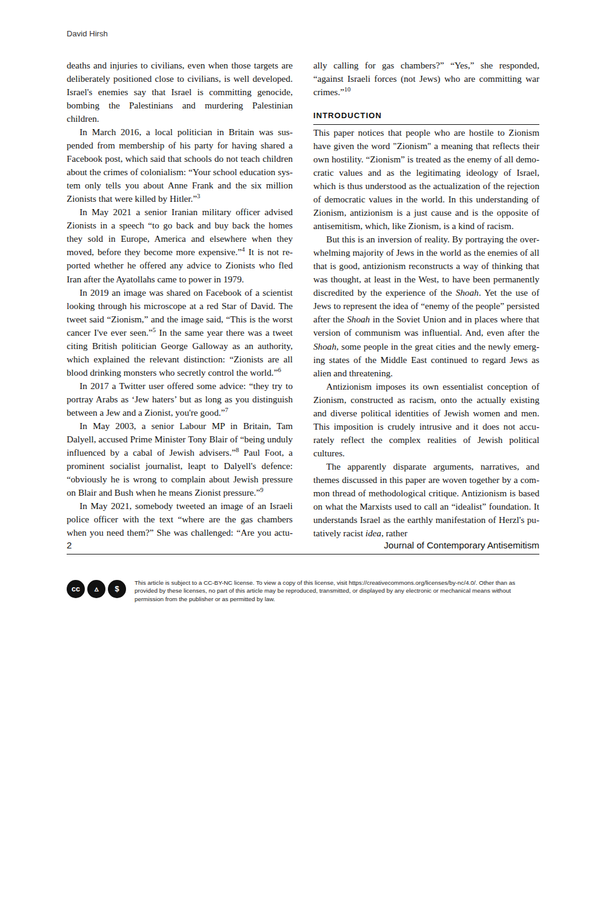David Hirsh
deaths and injuries to civilians, even when those targets are deliberately positioned close to civilians, is well developed. Israel's enemies say that Israel is committing genocide, bombing the Palestinians and murdering Palestinian children.
In March 2016, a local politician in Britain was suspended from membership of his party for having shared a Facebook post, which said that schools do not teach children about the crimes of colonialism: “Your school education system only tells you about Anne Frank and the six million Zionists that were killed by Hitler.”3
In May 2021 a senior Iranian military officer advised Zionists in a speech “to go back and buy back the homes they sold in Europe, America and elsewhere when they moved, before they become more expensive.”4 It is not reported whether he offered any advice to Zionists who fled Iran after the Ayatollahs came to power in 1979.
In 2019 an image was shared on Facebook of a scientist looking through his microscope at a red Star of David. The tweet said “Zionism,” and the image said, “This is the worst cancer I've ever seen.”5 In the same year there was a tweet citing British politician George Galloway as an authority, which explained the relevant distinction: “Zionists are all blood drinking monsters who secretly control the world.”6
In 2017 a Twitter user offered some advice: “they try to portray Arabs as ‘Jew haters’ but as long as you distinguish between a Jew and a Zionist, you're good.”7
In May 2003, a senior Labour MP in Britain, Tam Dalyell, accused Prime Minister Tony Blair of “being unduly influenced by a cabal of Jewish advisers.”8 Paul Foot, a prominent socialist journalist, leapt to Dalyell's defence: “obviously he is wrong to complain about Jewish pressure on Blair and Bush when he means Zionist pressure.”9
In May 2021, somebody tweeted an image of an Israeli police officer with the text “where are the gas chambers when you need them?” She was challenged: “Are you actually calling for gas chambers?” “Yes,” she responded, “against Israeli forces (not Jews) who are committing war crimes.”10
Introduction
This paper notices that people who are hostile to Zionism have given the word "Zionism" a meaning that reflects their own hostility. “Zionism” is treated as the enemy of all democratic values and as the legitimating ideology of Israel, which is thus understood as the actualization of the rejection of democratic values in the world. In this understanding of Zionism, antizionism is a just cause and is the opposite of antisemitism, which, like Zionism, is a kind of racism.
But this is an inversion of reality. By portraying the overwhelming majority of Jews in the world as the enemies of all that is good, antizionism reconstructs a way of thinking that was thought, at least in the West, to have been permanently discredited by the experience of the Shoah. Yet the use of Jews to represent the idea of “enemy of the people” persisted after the Shoah in the Soviet Union and in places where that version of communism was influential. And, even after the Shoah, some people in the great cities and the newly emerging states of the Middle East continued to regard Jews as alien and threatening.
Antizionism imposes its own essentialist conception of Zionism, constructed as racism, onto the actually existing and diverse political identities of Jewish women and men. This imposition is crudely intrusive and it does not accurately reflect the complex realities of Jewish political cultures.
The apparently disparate arguments, narratives, and themes discussed in this paper are woven together by a common thread of methodological critique. Antizionism is based on what the Marxists used to call an “idealist” foundation. It understands Israel as the earthly manifestation of Herzl's putatively racist idea, rather
2 Journal of Contemporary Antisemitism
cc
▵
$
This article is subject to a CC-BY-NC license. To view a copy of this license, visit https://creativecommons.org/licenses/by-nc/4.0/. Other than as provided by these licenses, no part of this article may be reproduced, transmitted, or displayed by any electronic or mechanical means without permission from the publisher or as permitted by law.